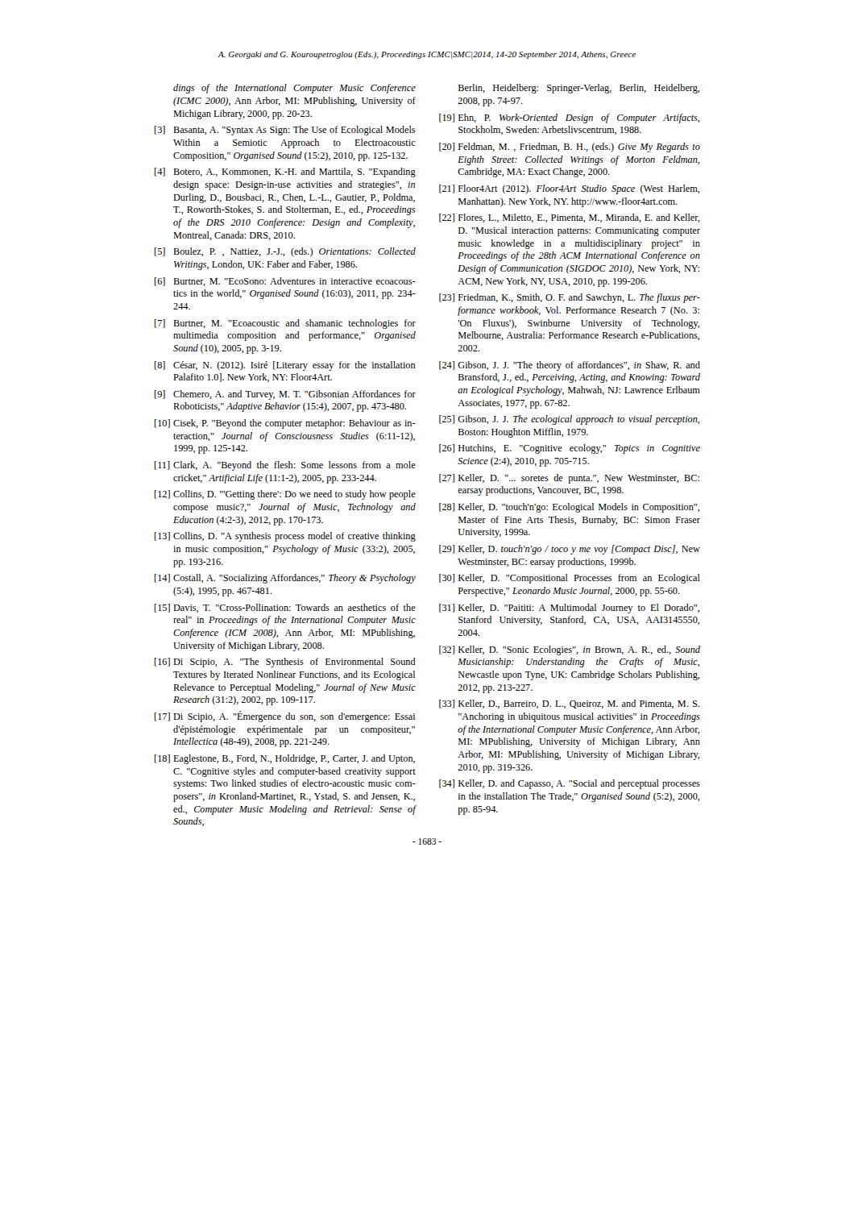A. Georgaki and G. Kouroupetroglou (Eds.), Proceedings ICMC|SMC|2014, 14-20 September 2014, Athens, Greece
dings of the International Computer Music Conference (ICMC 2000), Ann Arbor, MI: MPublishing, University of Michigan Library, 2000, pp. 20-23.
[3] Basanta, A. "Syntax As Sign: The Use of Ecological Models Within a Semiotic Approach to Electroacoustic Composition," Organised Sound (15:2), 2010, pp. 125-132.
[4] Botero, A., Kommonen, K.-H. and Marttila, S. "Expanding design space: Design-in-use activities and strategies", in Durling, D., Bousbaci, R., Chen, L.-L., Gautier, P., Poldma, T., Roworth-Stokes, S. and Stolterman, E., ed., Proceedings of the DRS 2010 Conference: Design and Complexity, Montreal, Canada: DRS, 2010.
[5] Boulez, P. , Nattiez, J.-J., (eds.) Orientations: Collected Writings, London, UK: Faber and Faber, 1986.
[6] Burtner, M. "EcoSono: Adventures in interactive ecoacoustics in the world," Organised Sound (16:03), 2011, pp. 234-244.
[7] Burtner, M. "Ecoacoustic and shamanic technologies for multimedia composition and performance," Organised Sound (10), 2005, pp. 3-19.
[8] César, N. (2012). Isiré [Literary essay for the installation Palafito 1.0]. New York, NY: Floor4Art.
[9] Chemero, A. and Turvey, M. T. "Gibsonian Affordances for Roboticists," Adaptive Behavior (15:4), 2007, pp. 473-480.
[10] Cisek, P. "Beyond the computer metaphor: Behaviour as interaction," Journal of Consciousness Studies (6:11-12), 1999, pp. 125-142.
[11] Clark, A. "Beyond the flesh: Some lessons from a mole cricket," Artificial Life (11:1-2), 2005, pp. 233-244.
[12] Collins, D. "'Getting there': Do we need to study how people compose music?," Journal of Music, Technology and Education (4:2-3), 2012, pp. 170-173.
[13] Collins, D. "A synthesis process model of creative thinking in music composition," Psychology of Music (33:2), 2005, pp. 193-216.
[14] Costall, A. "Socializing Affordances," Theory & Psychology (5:4), 1995, pp. 467-481.
[15] Davis, T. "Cross-Pollination: Towards an aesthetics of the real" in Proceedings of the International Computer Music Conference (ICM 2008), Ann Arbor, MI: MPublishing, University of Michigan Library, 2008.
[16] Di Scipio, A. "The Synthesis of Environmental Sound Textures by Iterated Nonlinear Functions, and its Ecological Relevance to Perceptual Modeling," Journal of New Music Research (31:2), 2002, pp. 109-117.
[17] Di Scipio, A. "Émergence du son, son d'emergence: Essai d'épistémologie expérimentale par un compositeur," Intellectica (48-49), 2008, pp. 221-249.
[18] Eaglestone, B., Ford, N., Holdridge, P., Carter, J. and Upton, C. "Cognitive styles and computer-based creativity support systems: Two linked studies of electro-acoustic music composers", in Kronland-Martinet, R., Ystad, S. and Jensen, K., ed., Computer Music Modeling and Retrieval: Sense of Sounds,
Berlin, Heidelberg: Springer-Verlag, Berlin, Heidelberg, 2008, pp. 74-97.
[19] Ehn, P. Work-Oriented Design of Computer Artifacts, Stockholm, Sweden: Arbetslivscentrum, 1988.
[20] Feldman, M. , Friedman, B. H., (eds.) Give My Regards to Eighth Street: Collected Writings of Morton Feldman, Cambridge, MA: Exact Change, 2000.
[21] Floor4Art (2012). Floor4Art Studio Space (West Harlem, Manhattan). New York, NY. http://www.-floor4art.com.
[22] Flores, L., Miletto, E., Pimenta, M., Miranda, E. and Keller, D. "Musical interaction patterns: Communicating computer music knowledge in a multidisciplinary project" in Proceedings of the 28th ACM International Conference on Design of Communication (SIGDOC 2010), New York, NY: ACM, New York, NY, USA, 2010, pp. 199-206.
[23] Friedman, K., Smith, O. F. and Sawchyn, L. The fluxus performance workbook, Vol. Performance Research 7 (No. 3: 'On Fluxus'), Swinburne University of Technology, Melbourne, Australia: Performance Research e-Publications, 2002.
[24] Gibson, J. J. "The theory of affordances", in Shaw, R. and Bransford, J., ed., Perceiving, Acting, and Knowing: Toward an Ecological Psychology, Mahwah, NJ: Lawrence Erlbaum Associates, 1977, pp. 67-82.
[25] Gibson, J. J. The ecological approach to visual perception, Boston: Houghton Mifflin, 1979.
[26] Hutchins, E. "Cognitive ecology," Topics in Cognitive Science (2:4), 2010, pp. 705-715.
[27] Keller, D. "... soretes de punta.", New Westminster, BC: earsay productions, Vancouver, BC, 1998.
[28] Keller, D. "touch'n'go: Ecological Models in Composition", Master of Fine Arts Thesis, Burnaby, BC: Simon Fraser University, 1999a.
[29] Keller, D. touch'n'go / toco y me voy [Compact Disc], New Westminster, BC: earsay productions, 1999b.
[30] Keller, D. "Compositional Processes from an Ecological Perspective," Leonardo Music Journal, 2000, pp. 55-60.
[31] Keller, D. "Paititi: A Multimodal Journey to El Dorado", Stanford University, Stanford, CA, USA, AAI3145550, 2004.
[32] Keller, D. "Sonic Ecologies", in Brown, A. R., ed., Sound Musicianship: Understanding the Crafts of Music, Newcastle upon Tyne, UK: Cambridge Scholars Publishing, 2012, pp. 213-227.
[33] Keller, D., Barreiro, D. L., Queiroz, M. and Pimenta, M. S. "Anchoring in ubiquitous musical activities" in Proceedings of the International Computer Music Conference, Ann Arbor, MI: MPublishing, University of Michigan Library, Ann Arbor, MI: MPublishing, University of Michigan Library, 2010, pp. 319-326.
[34] Keller, D. and Capasso, A. "Social and perceptual processes in the installation The Trade," Organised Sound (5:2), 2000, pp. 85-94.
- 1683 -